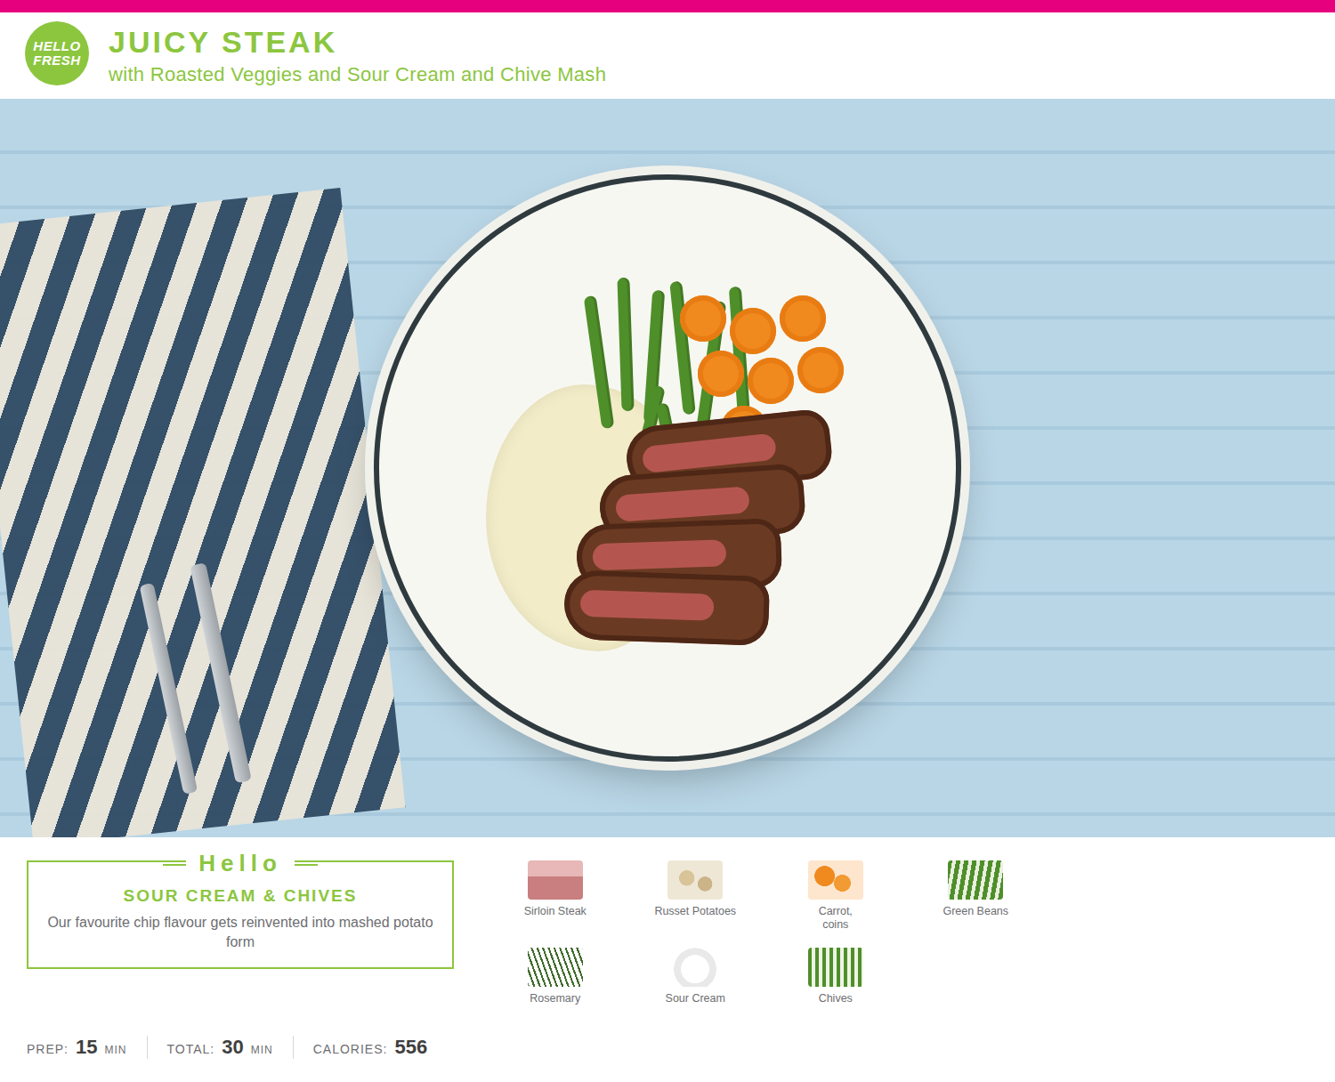Hello Fresh
Juicy Steak
with Roasted Veggies and Sour Cream and Chive Mash
Hello
Sour Cream & Chives
Our favourite chip flavour gets reinvented into mashed potato form
Sirloin Steak
Russet Potatoes
Carrot,
coins
Green Beans
Rosemary
Sour Cream
Chives
Prep: 15 min
Total: 30 min
Calories: 556